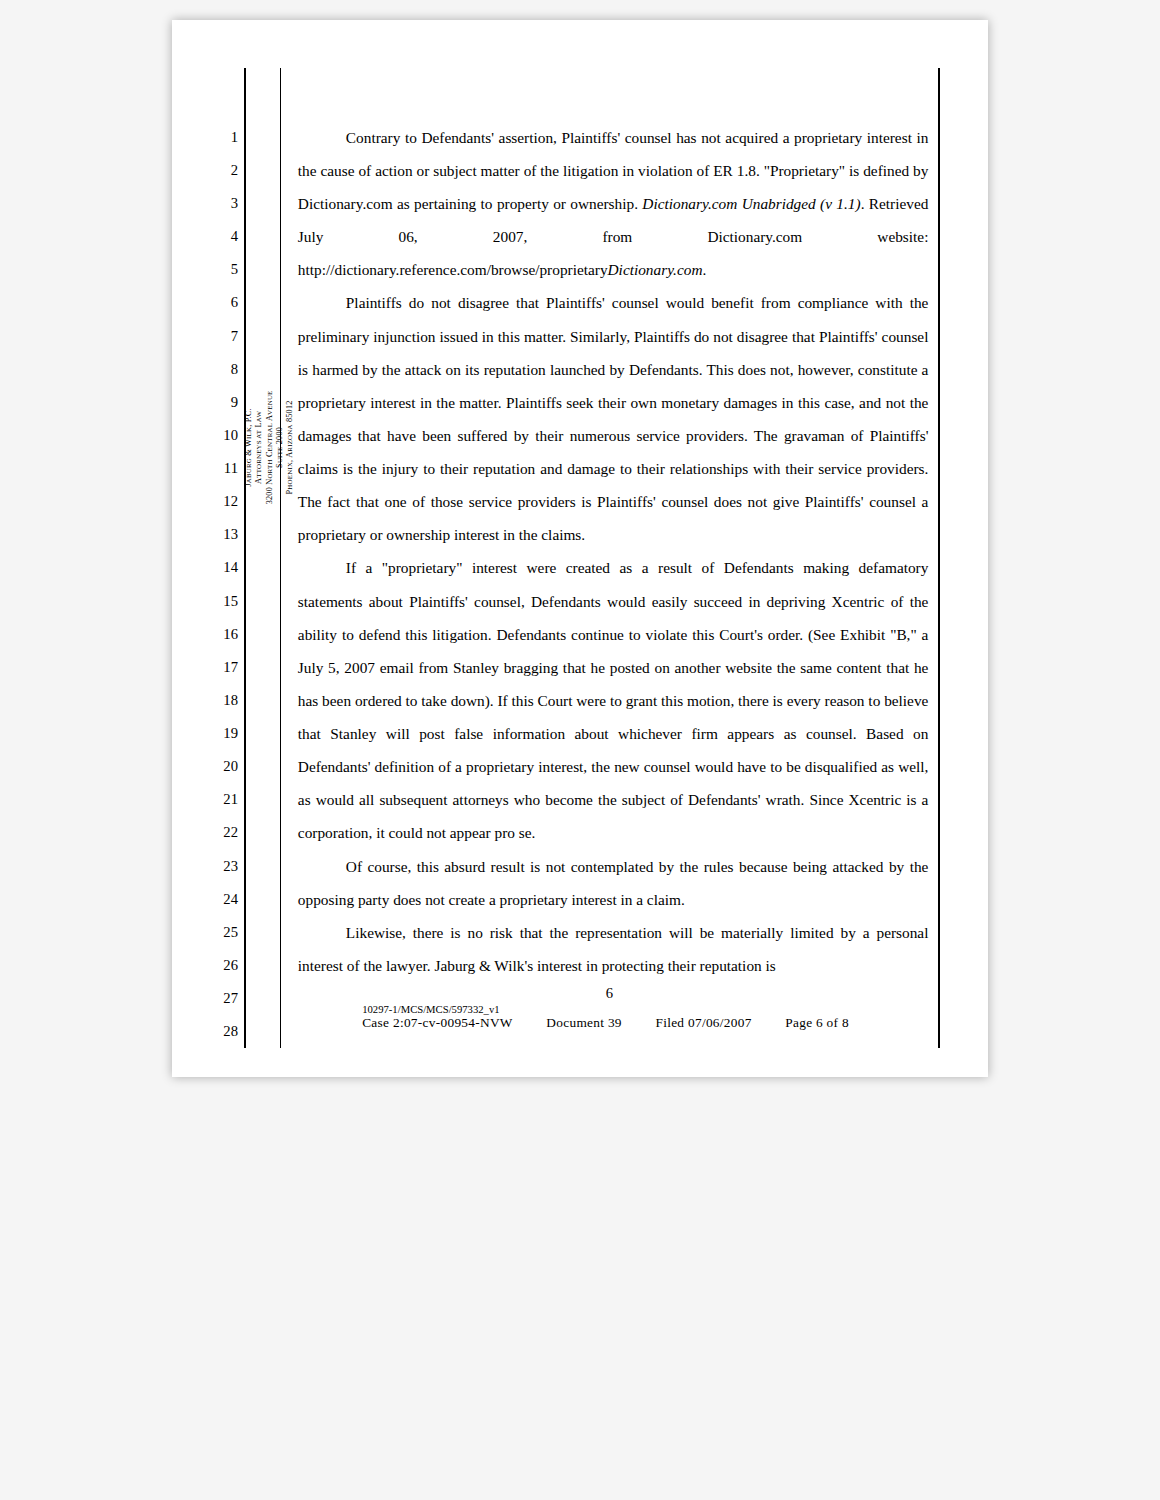1
2
3
4
5
6
7
8
9
10
11
12
13
14
15
16
17
18
19
20
21
22
23
24
25
26
27
28
JABURG & WILK, P.C.
ATTORNEYS AT LAW
3200 NORTH CENTRAL AVENUE
SUITE 2000
PHOENIX, ARIZONA 85012
Contrary to Defendants' assertion, Plaintiffs' counsel has not acquired a proprietary interest in the cause of action or subject matter of the litigation in violation of ER 1.8. "Proprietary" is defined by Dictionary.com as pertaining to property or ownership. Dictionary.com Unabridged (v 1.1). Retrieved July 06, 2007, from Dictionary.com website: http://dictionary.reference.com/browse/proprietaryDictionary.com.
Plaintiffs do not disagree that Plaintiffs' counsel would benefit from compliance with the preliminary injunction issued in this matter. Similarly, Plaintiffs do not disagree that Plaintiffs' counsel is harmed by the attack on its reputation launched by Defendants. This does not, however, constitute a proprietary interest in the matter. Plaintiffs seek their own monetary damages in this case, and not the damages that have been suffered by their numerous service providers. The gravaman of Plaintiffs' claims is the injury to their reputation and damage to their relationships with their service providers. The fact that one of those service providers is Plaintiffs' counsel does not give Plaintiffs' counsel a proprietary or ownership interest in the claims.
If a "proprietary" interest were created as a result of Defendants making defamatory statements about Plaintiffs' counsel, Defendants would easily succeed in depriving Xcentric of the ability to defend this litigation. Defendants continue to violate this Court's order. (See Exhibit "B," a July 5, 2007 email from Stanley bragging that he posted on another website the same content that he has been ordered to take down). If this Court were to grant this motion, there is every reason to believe that Stanley will post false information about whichever firm appears as counsel. Based on Defendants' definition of a proprietary interest, the new counsel would have to be disqualified as well, as would all subsequent attorneys who become the subject of Defendants' wrath. Since Xcentric is a corporation, it could not appear pro se.
Of course, this absurd result is not contemplated by the rules because being attacked by the opposing party does not create a proprietary interest in a claim.
Likewise, there is no risk that the representation will be materially limited by a personal interest of the lawyer. Jaburg & Wilk's interest in protecting their reputation is
6
10297-1/MCS/MCS/597332_v1
Case 2:07-cv-00954-NVW Document 39 Filed 07/06/2007 Page 6 of 8